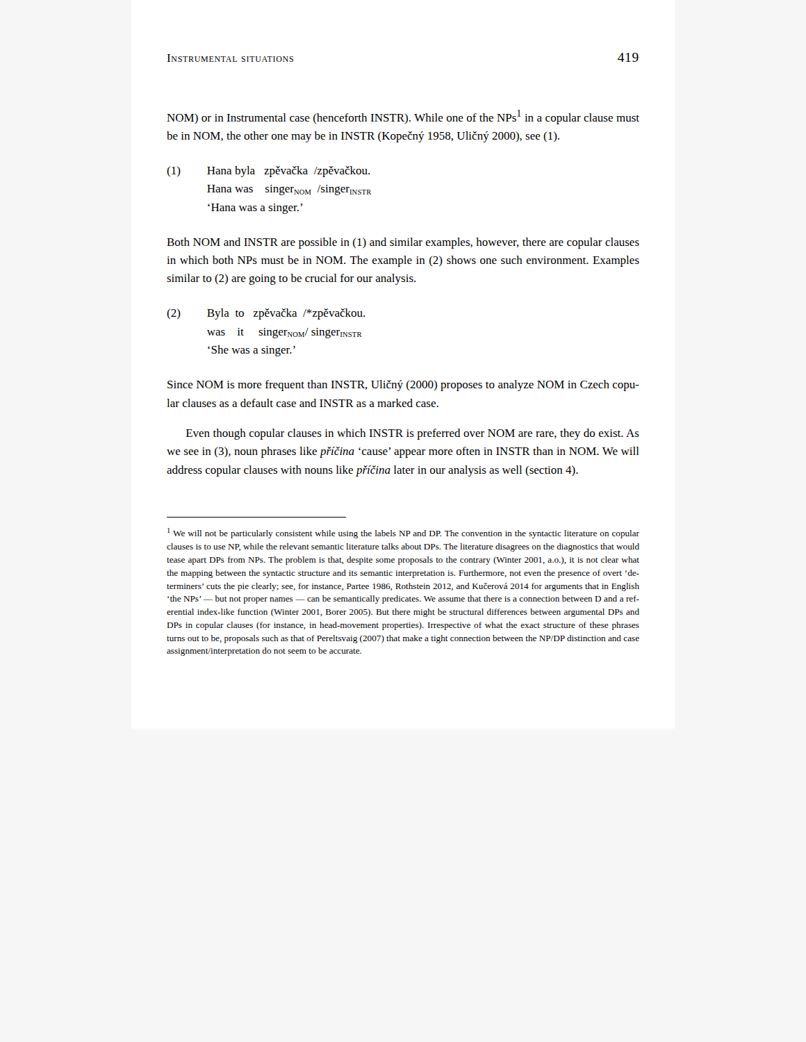Instrumental situations 419
NOM) or in Instrumental case (henceforth INSTR). While one of the NPs1 in a copular clause must be in NOM, the other one may be in INSTR (Kopečný 1958, Uličný 2000), see (1).
(1)
Hana byla zpěvačka /zpěvačkou.
Hana was singerNOM /singerINSTR
‘Hana was a singer.’
Both NOM and INSTR are possible in (1) and similar examples, however, there are copular clauses in which both NPs must be in NOM. The example in (2) shows one such environment. Examples similar to (2) are going to be crucial for our analysis.
(2)
Byla to zpěvačka /*zpěvačkou.
was it singerNOM/ singerINSTR
‘She was a singer.’
Since NOM is more frequent than INSTR, Uličný (2000) proposes to analyze NOM in Czech copular clauses as a default case and INSTR as a marked case.
Even though copular clauses in which INSTR is preferred over NOM are rare, they do exist. As we see in (3), noun phrases like příčina ‘cause’ appear more often in INSTR than in NOM. We will address copular clauses with nouns like příčina later in our analysis as well (section 4).
1 We will not be particularly consistent while using the labels NP and DP. The convention in the syntactic literature on copular clauses is to use NP, while the relevant semantic literature talks about DPs. The literature disagrees on the diagnostics that would tease apart DPs from NPs. The problem is that, despite some proposals to the contrary (Winter 2001, a.o.), it is not clear what the mapping between the syntactic structure and its semantic interpretation is. Furthermore, not even the presence of overt ‘determiners’ cuts the pie clearly; see, for instance, Partee 1986, Rothstein 2012, and Kučerová 2014 for arguments that in English ‘the NPs’ — but not proper names — can be semantically predicates. We assume that there is a connection between D and a referential index-like function (Winter 2001, Borer 2005). But there might be structural differences between argumental DPs and DPs in copular clauses (for instance, in head-movement properties). Irrespective of what the exact structure of these phrases turns out to be, proposals such as that of Pereltsvaig (2007) that make a tight connection between the NP/DP distinction and case assignment/interpretation do not seem to be accurate.